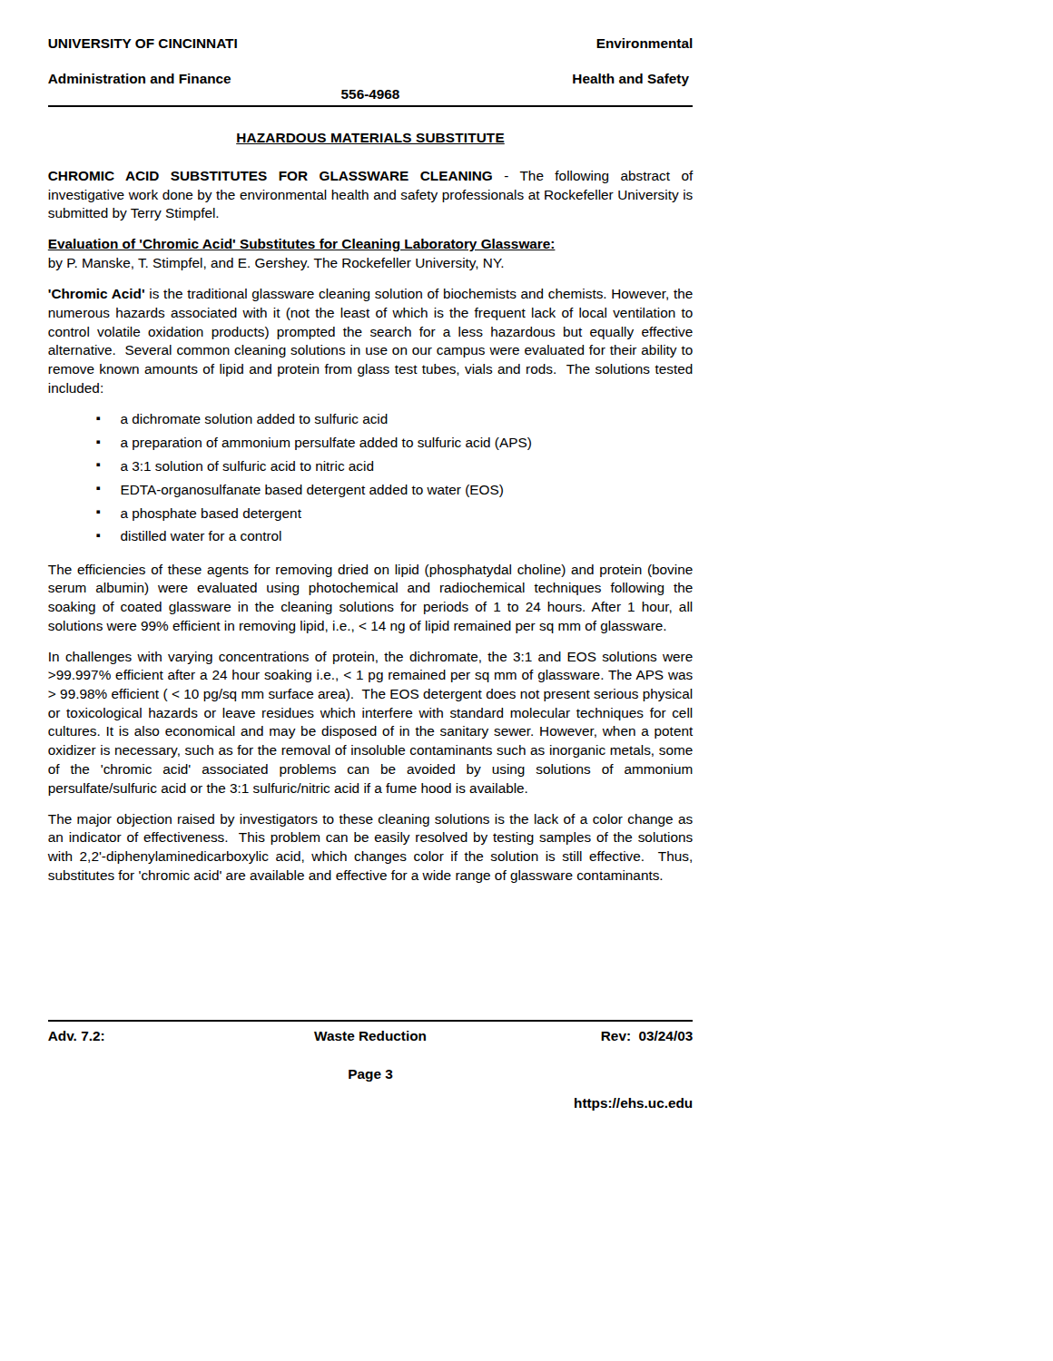| UNIVERSITY OF CINCINNATI | | Environmental |
| Administration and Finance | 556-4968 | Health and Safety |
HAZARDOUS MATERIALS SUBSTITUTE
CHROMIC ACID SUBSTITUTES FOR GLASSWARE CLEANING - The following abstract of investigative work done by the environmental health and safety professionals at Rockefeller University is submitted by Terry Stimpfel.
Evaluation of 'Chromic Acid' Substitutes for Cleaning Laboratory Glassware:
by P. Manske, T. Stimpfel, and E. Gershey. The Rockefeller University, NY.
'Chromic Acid' is the traditional glassware cleaning solution of biochemists and chemists. However, the numerous hazards associated with it (not the least of which is the frequent lack of local ventilation to control volatile oxidation products) prompted the search for a less hazardous but equally effective alternative. Several common cleaning solutions in use on our campus were evaluated for their ability to remove known amounts of lipid and protein from glass test tubes, vials and rods. The solutions tested included:
a dichromate solution added to sulfuric acid
a preparation of ammonium persulfate added to sulfuric acid (APS)
a 3:1 solution of sulfuric acid to nitric acid
EDTA-organosulfanate based detergent added to water (EOS)
a phosphate based detergent
distilled water for a control
The efficiencies of these agents for removing dried on lipid (phosphatydal choline) and protein (bovine serum albumin) were evaluated using photochemical and radiochemical techniques following the soaking of coated glassware in the cleaning solutions for periods of 1 to 24 hours. After 1 hour, all solutions were 99% efficient in removing lipid, i.e., < 14 ng of lipid remained per sq mm of glassware.
In challenges with varying concentrations of protein, the dichromate, the 3:1 and EOS solutions were >99.997% efficient after a 24 hour soaking i.e., < 1 pg remained per sq mm of glassware. The APS was > 99.98% efficient ( < 10 pg/sq mm surface area). The EOS detergent does not present serious physical or toxicological hazards or leave residues which interfere with standard molecular techniques for cell cultures. It is also economical and may be disposed of in the sanitary sewer. However, when a potent oxidizer is necessary, such as for the removal of insoluble contaminants such as inorganic metals, some of the 'chromic acid' associated problems can be avoided by using solutions of ammonium persulfate/sulfuric acid or the 3:1 sulfuric/nitric acid if a fume hood is available.
The major objection raised by investigators to these cleaning solutions is the lack of a color change as an indicator of effectiveness. This problem can be easily resolved by testing samples of the solutions with 2,2'-diphenylaminedicarboxylic acid, which changes color if the solution is still effective. Thus, substitutes for 'chromic acid' are available and effective for a wide range of glassware contaminants.
| Adv. 7.2: | Waste Reduction | Rev: 03/24/03 |
Page 3
https://ehs.uc.edu